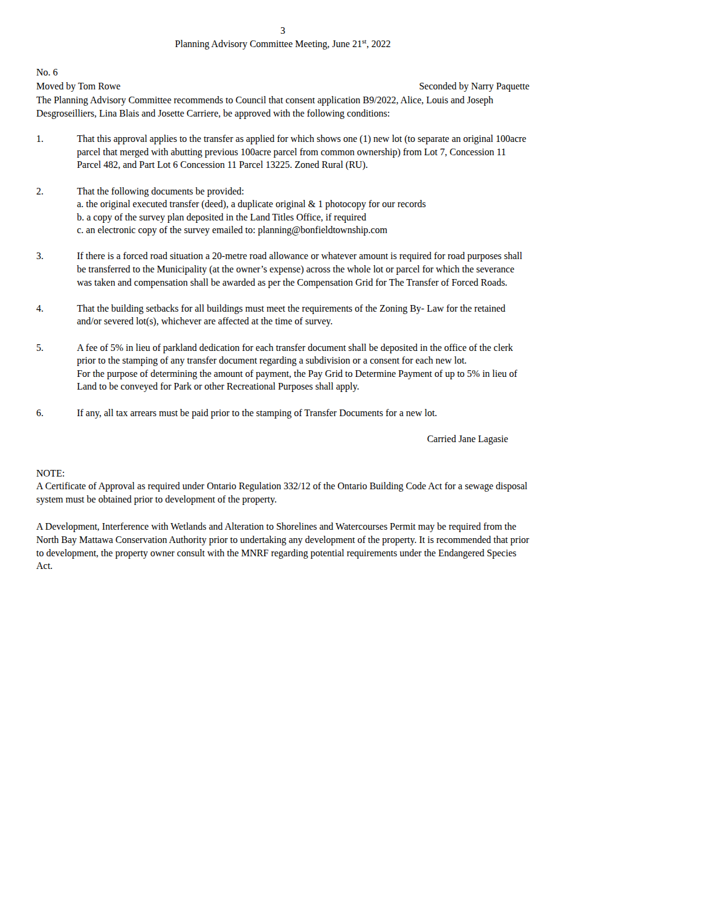3
Planning Advisory Committee Meeting, June 21st, 2022
No. 6
Moved by Tom Rowe Seconded by Narry Paquette
The Planning Advisory Committee recommends to Council that consent application B9/2022, Alice, Louis and Joseph Desgroseilliers, Lina Blais and Josette Carriere, be approved with the following conditions:
That this approval applies to the transfer as applied for which shows one (1) new lot (to separate an original 100acre parcel that merged with abutting previous 100acre parcel from common ownership) from Lot 7, Concession 11 Parcel 482, and Part Lot 6 Concession 11 Parcel 13225. Zoned Rural (RU).
That the following documents be provided:
a. the original executed transfer (deed), a duplicate original & 1 photocopy for our records
b. a copy of the survey plan deposited in the Land Titles Office, if required
c. an electronic copy of the survey emailed to: planning@bonfieldtownship.com
If there is a forced road situation a 20-metre road allowance or whatever amount is required for road purposes shall be transferred to the Municipality (at the owner’s expense) across the whole lot or parcel for which the severance was taken and compensation shall be awarded as per the Compensation Grid for The Transfer of Forced Roads.
That the building setbacks for all buildings must meet the requirements of the Zoning By- Law for the retained and/or severed lot(s), whichever are affected at the time of survey.
A fee of 5% in lieu of parkland dedication for each transfer document shall be deposited in the office of the clerk
prior to the stamping of any transfer document regarding a subdivision or a consent for each new lot.
For the purpose of determining the amount of payment, the Pay Grid to Determine Payment of up to 5% in lieu of Land to be conveyed for Park or other Recreational Purposes shall apply.
If any, all tax arrears must be paid prior to the stamping of Transfer Documents for a new lot.
Carried Jane Lagasie
NOTE:
A Certificate of Approval as required under Ontario Regulation 332/12 of the Ontario Building Code Act for a sewage disposal system must be obtained prior to development of the property.
A Development, Interference with Wetlands and Alteration to Shorelines and Watercourses Permit may be required from the North Bay Mattawa Conservation Authority prior to undertaking any development of the property. It is recommended that prior to development, the property owner consult with the MNRF regarding potential requirements under the Endangered Species Act.